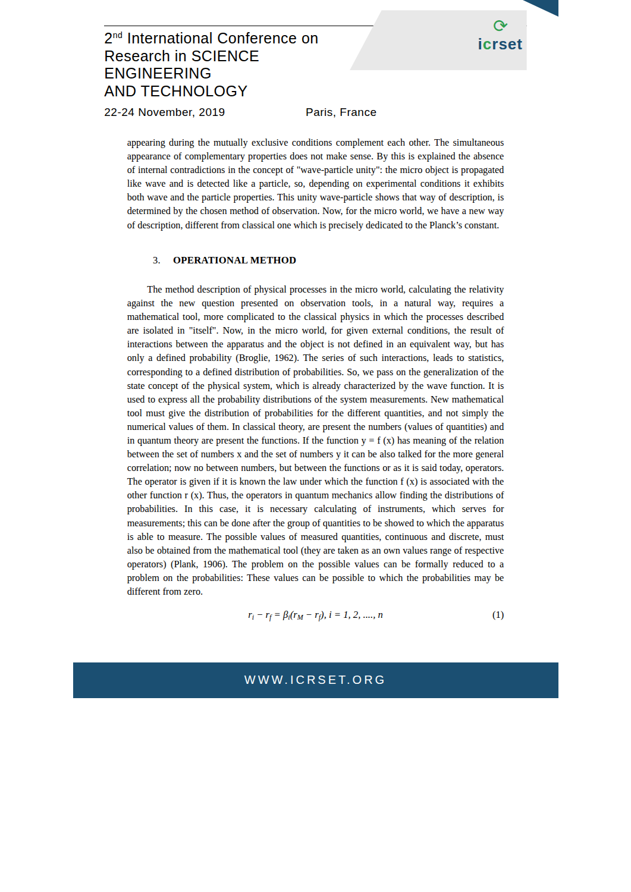⟳
icrset
2nd International Conference on
Research in SCIENCE ENGINEERING
AND TECHNOLOGY
22-24 November, 2019 Paris, France
appearing during the mutually exclusive conditions complement each other. The simultaneous appearance of complementary properties does not make sense. By this is explained the absence of internal contradictions in the concept of "wave-particle unity": the micro object is propagated like wave and is detected like a particle, so, depending on experimental conditions it exhibits both wave and the particle properties. This unity wave-particle shows that way of description, is determined by the chosen method of observation. Now, for the micro world, we have a new way of description, different from classical one which is precisely dedicated to the Planck’s constant.
3. OPERATIONAL METHOD
The method description of physical processes in the micro world, calculating the relativity against the new question presented on observation tools, in a natural way, requires a mathematical tool, more complicated to the classical physics in which the processes described are isolated in "itself". Now, in the micro world, for given external conditions, the result of interactions between the apparatus and the object is not defined in an equivalent way, but has only a defined probability (Broglie, 1962). The series of such interactions, leads to statistics, corresponding to a defined distribution of probabilities. So, we pass on the generalization of the state concept of the physical system, which is already characterized by the wave function. It is used to express all the probability distributions of the system measurements. New mathematical tool must give the distribution of probabilities for the different quantities, and not simply the numerical values of them. In classical theory, are present the numbers (values of quantities) and in quantum theory are present the functions. If the function y = f (x) has meaning of the relation between the set of numbers x and the set of numbers y it can be also talked for the more general correlation; now no between numbers, but between the functions or as it is said today, operators. The operator is given if it is known the law under which the function f (x) is associated with the other function r (x). Thus, the operators in quantum mechanics allow finding the distributions of probabilities. In this case, it is necessary calculating of instruments, which serves for measurements; this can be done after the group of quantities to be showed to which the apparatus is able to measure. The possible values of measured quantities, continuous and discrete, must also be obtained from the mathematical tool (they are taken as an own values range of respective operators) (Plank, 1906). The problem on the possible values can be formally reduced to a problem on the probabilities: These values can be possible to which the probabilities may be different from zero.
ri − rf = βi(rM − rf), i = 1, 2, ...., n (1)
5
WWW.ICRSET.ORG